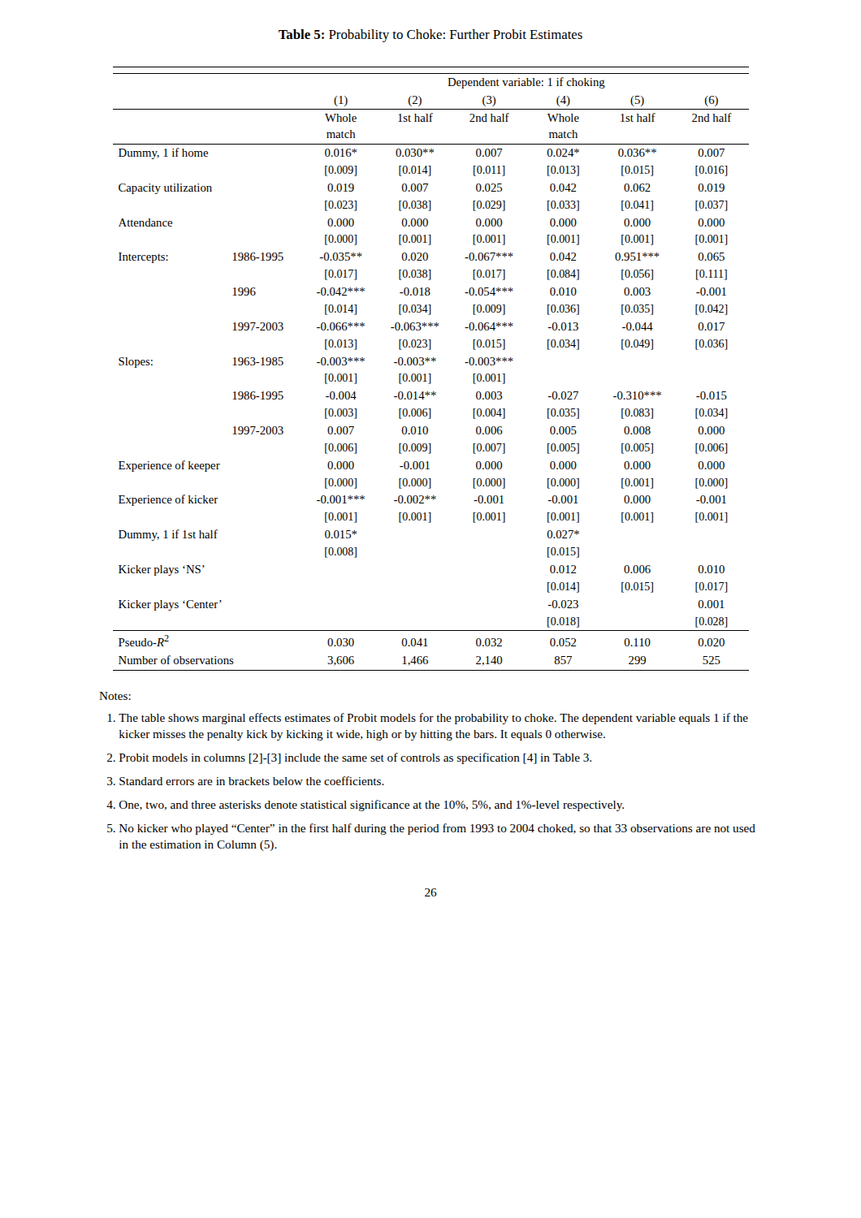Table 5: Probability to Choke: Further Probit Estimates
| | Dependent variable: 1 if choking |
| | (1) | (2) | (3) | (4) | (5) | (6) |
| | Whole match | 1st half | 2nd half | Whole match | 1st half | 2nd half |
| Dummy, 1 if home | 0.016* | 0.030** | 0.007 | 0.024* | 0.036** | 0.007 |
| | [0.009] | [0.014] | [0.011] | [0.013] | [0.015] | [0.016] |
| Capacity utilization | 0.019 | 0.007 | 0.025 | 0.042 | 0.062 | 0.019 |
| | [0.023] | [0.038] | [0.029] | [0.033] | [0.041] | [0.037] |
| Attendance | 0.000 | 0.000 | 0.000 | 0.000 | 0.000 | 0.000 |
| | [0.000] | [0.001] | [0.001] | [0.001] | [0.001] | [0.001] |
| Intercepts: | 1986-1995 | -0.035** | 0.020 | -0.067*** | 0.042 | 0.951*** | 0.065 |
| | | [0.017] | [0.038] | [0.017] | [0.084] | [0.056] | [0.111] |
| | 1996 | -0.042*** | -0.018 | -0.054*** | 0.010 | 0.003 | -0.001 |
| | | [0.014] | [0.034] | [0.009] | [0.036] | [0.035] | [0.042] |
| | 1997-2003 | -0.066*** | -0.063*** | -0.064*** | -0.013 | -0.044 | 0.017 |
| | | [0.013] | [0.023] | [0.015] | [0.034] | [0.049] | [0.036] |
| Slopes: | 1963-1985 | -0.003*** | -0.003** | -0.003*** | | | |
| | | [0.001] | [0.001] | [0.001] | | | |
| | 1986-1995 | -0.004 | -0.014** | 0.003 | -0.027 | -0.310*** | -0.015 |
| | | [0.003] | [0.006] | [0.004] | [0.035] | [0.083] | [0.034] |
| | 1997-2003 | 0.007 | 0.010 | 0.006 | 0.005 | 0.008 | 0.000 |
| | | [0.006] | [0.009] | [0.007] | [0.005] | [0.005] | [0.006] |
| Experience of keeper | 0.000 | -0.001 | 0.000 | 0.000 | 0.000 | 0.000 |
| | [0.000] | [0.000] | [0.000] | [0.000] | [0.001] | [0.000] |
| Experience of kicker | -0.001*** | -0.002** | -0.001 | -0.001 | 0.000 | -0.001 |
| | [0.001] | [0.001] | [0.001] | [0.001] | [0.001] | [0.001] |
| Dummy, 1 if 1st half | 0.015* | | | 0.027* | | |
| | [0.008] | | | [0.015] | | |
| Kicker plays ‘NS’ | | | | 0.012 | 0.006 | 0.010 |
| | | | | [0.014] | [0.015] | [0.017] |
| Kicker plays ‘Center’ | | | | -0.023 | | 0.001 |
| | | | | [0.018] | | [0.028] |
| Pseudo- R 2 | 0.030 | 0.041 | 0.032 | 0.052 | 0.110 | 0.020 |
| Number of observations | 3,606 | 1,466 | 2,140 | 857 | 299 | 525 |
Notes:
The table shows marginal effects estimates of Probit models for the probability to choke. The dependent variable equals 1 if the kicker misses the penalty kick by kicking it wide, high or by hitting the bars. It equals 0 otherwise.
Probit models in columns [2]-[3] include the same set of controls as specification [4] in Table 3.
Standard errors are in brackets below the coefficients.
One, two, and three asterisks denote statistical significance at the 10%, 5%, and 1%-level respectively.
No kicker who played “Center” in the first half during the period from 1993 to 2004 choked, so that 33 observations are not used in the estimation in Column (5).
26